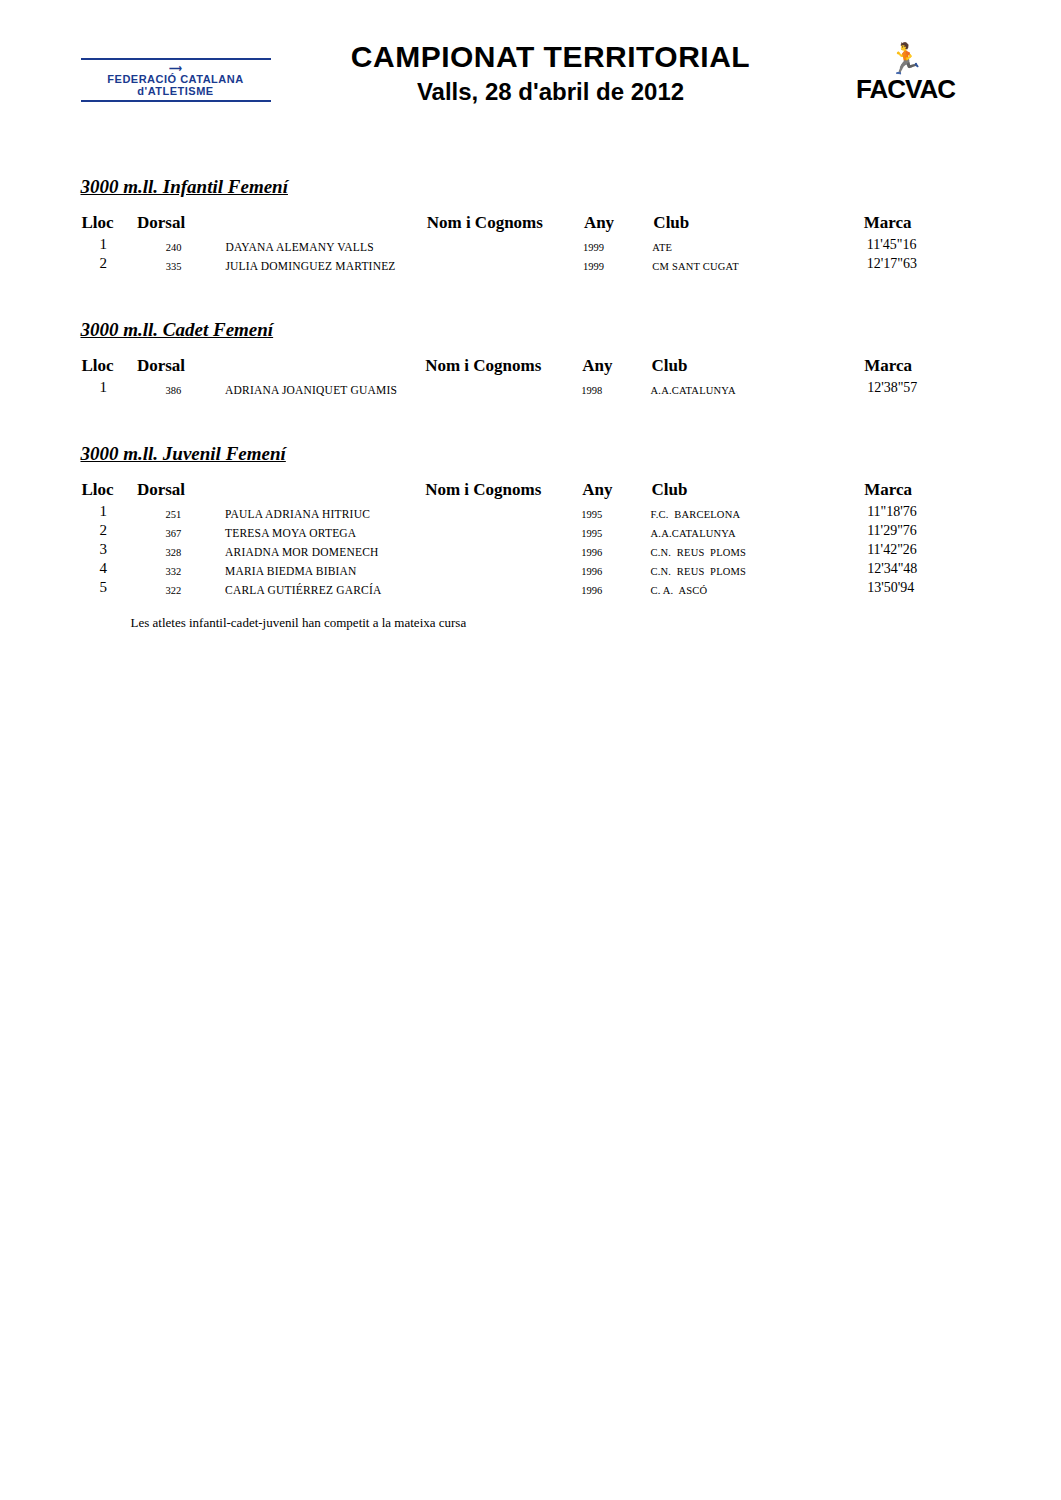⟶ FEDERACIÓ CATALANA d'ATLETISME
CAMPIONAT TERRITORIAL
Valls, 28 d'abril de 2012
🏃
FACVAC
3000 m.ll. Infantil Femení
| Lloc | Dorsal | Nom i Cognoms | Any | Club | Marca |
| --- | --- | --- | --- | --- | --- |
| 1 | 240 | DAYANA ALEMANY VALLS | 1999 | ATE | 11'45"16 |
| 2 | 335 | JULIA DOMINGUEZ MARTINEZ | 1999 | CM SANT CUGAT | 12'17"63 |
3000 m.ll. Cadet Femení
| Lloc | Dorsal | Nom i Cognoms | Any | Club | Marca |
| --- | --- | --- | --- | --- | --- |
| 1 | 386 | ADRIANA JOANIQUET GUAMIS | 1998 | A.A.CATALUNYA | 12'38"57 |
3000 m.ll. Juvenil Femení
| Lloc | Dorsal | Nom i Cognoms | Any | Club | Marca |
| --- | --- | --- | --- | --- | --- |
| 1 | 251 | PAULA ADRIANA HITRIUC | 1995 | F.C. BARCELONA | 11"18'76 |
| 2 | 367 | TERESA MOYA ORTEGA | 1995 | A.A.CATALUNYA | 11'29"76 |
| 3 | 328 | ARIADNA MOR DOMENECH | 1996 | C.N. REUS PLOMS | 11'42"26 |
| 4 | 332 | MARIA BIEDMA BIBIAN | 1996 | C.N. REUS PLOMS | 12'34"48 |
| 5 | 322 | CARLA GUTIÉRREZ GARCÍA | 1996 | C. A. ASCÓ | 13'50'94 |
Les atletes infantil-cadet-juvenil han competit a la mateixa cursa